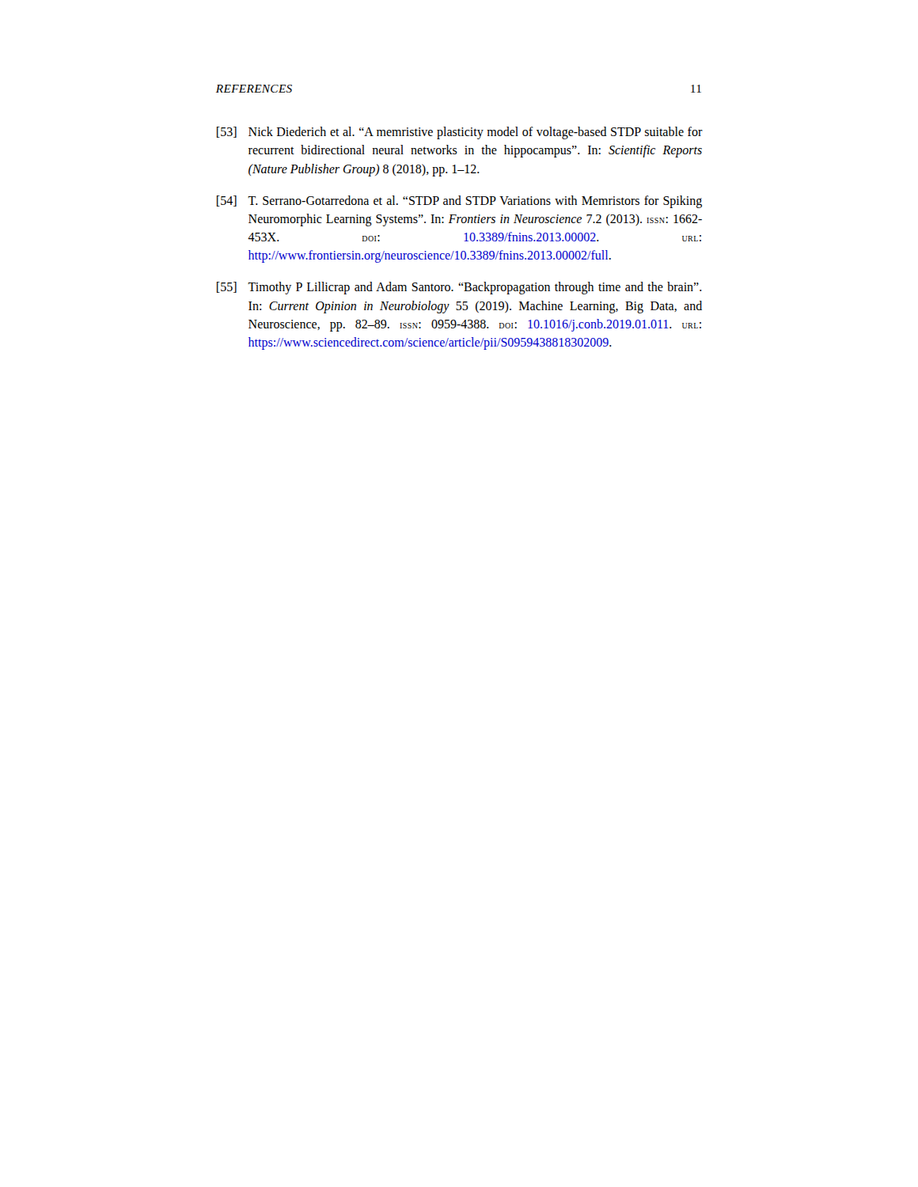REFERENCES 11
[53] Nick Diederich et al. “A memristive plasticity model of voltage-based STDP suitable for recurrent bidirectional neural networks in the hippocampus”. In: Scientific Reports (Nature Publisher Group) 8 (2018), pp. 1–12.
[54] T. Serrano-Gotarredona et al. “STDP and STDP Variations with Memristors for Spiking Neuromorphic Learning Systems”. In: Frontiers in Neuroscience 7.2 (2013). issn: 1662-453X. doi: 10.3389/fnins.2013.00002. url: http://www.frontiersin.org/neuroscience/10.3389/fnins.2013.00002/full.
[55] Timothy P Lillicrap and Adam Santoro. “Backpropagation through time and the brain”. In: Current Opinion in Neurobiology 55 (2019). Machine Learning, Big Data, and Neuroscience, pp. 82–89. issn: 0959-4388. doi: 10.1016/j.conb.2019.01.011. url: https://www.sciencedirect.com/science/article/pii/S0959438818302009.